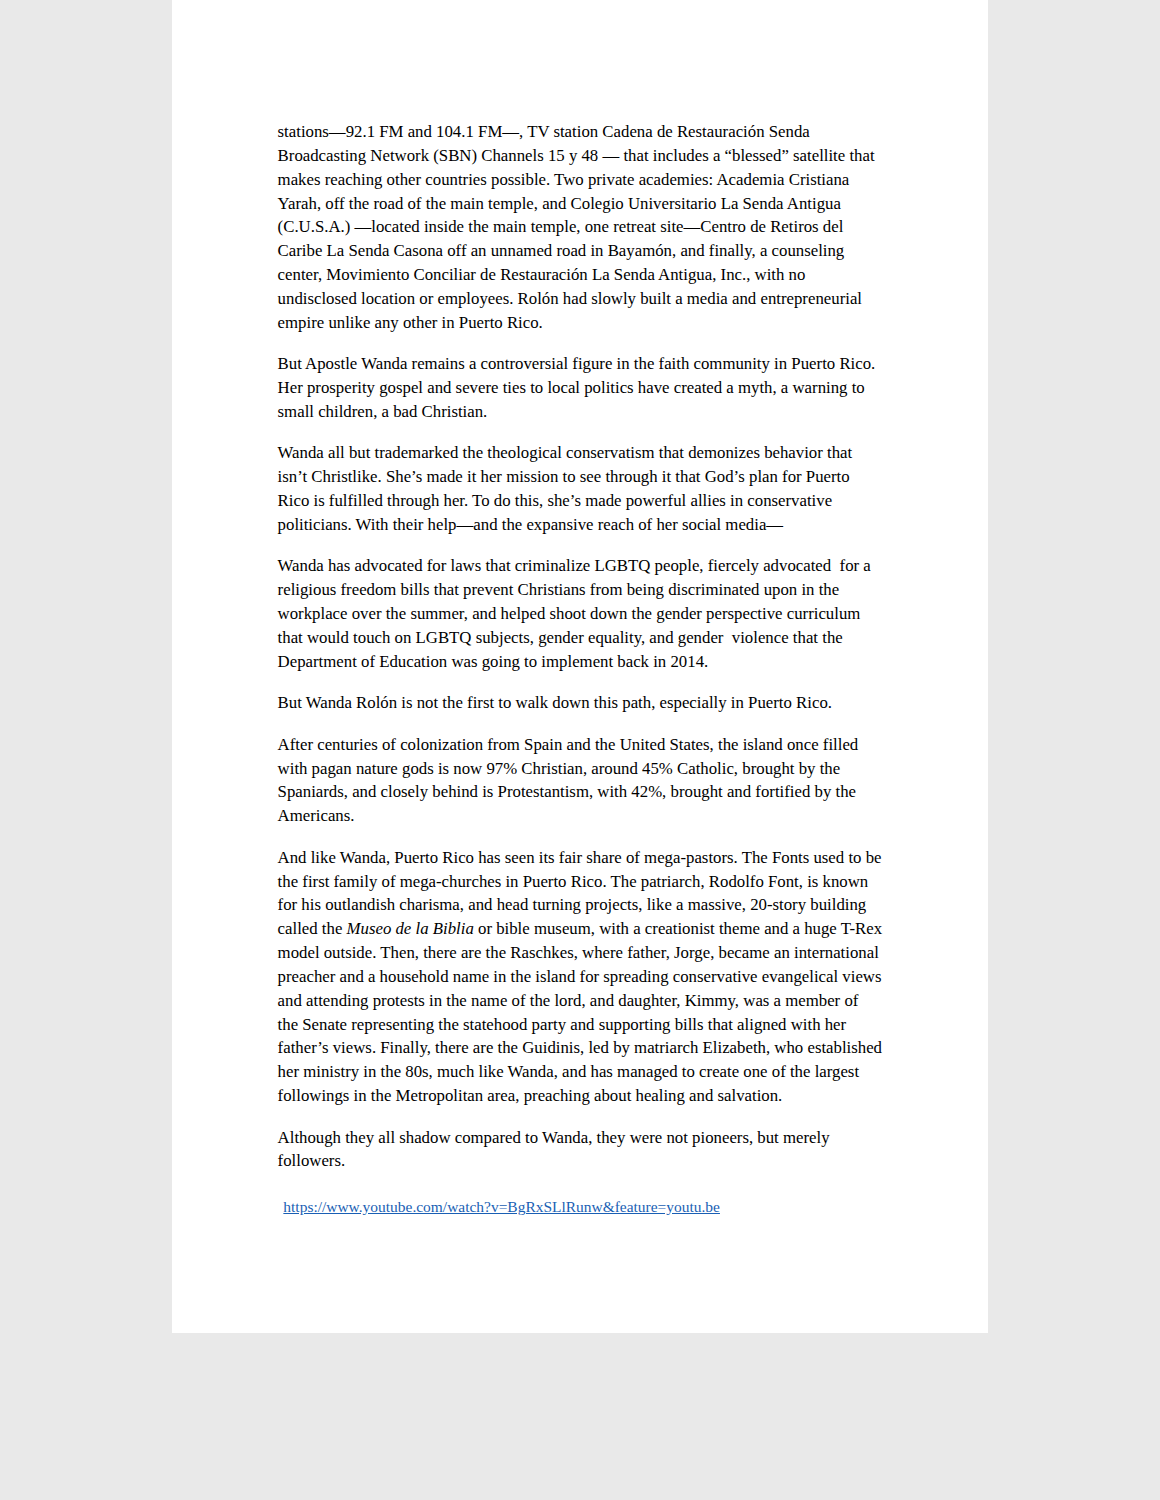stations—92.1 FM and 104.1 FM—, TV station Cadena de Restauración Senda Broadcasting Network (SBN) Channels 15 y 48 — that includes a “blessed” satellite that makes reaching other countries possible. Two private academies: Academia Cristiana Yarah, off the road of the main temple, and Colegio Universitario La Senda Antigua (C.U.S.A.) —located inside the main temple, one retreat site—Centro de Retiros del Caribe La Senda Casona off an unnamed road in Bayamón, and finally, a counseling center, Movimiento Conciliar de Restauración La Senda Antigua, Inc., with no undisclosed location or employees. Rolón had slowly built a media and entrepreneurial empire unlike any other in Puerto Rico.
But Apostle Wanda remains a controversial figure in the faith community in Puerto Rico. Her prosperity gospel and severe ties to local politics have created a myth, a warning to small children, a bad Christian.
Wanda all but trademarked the theological conservatism that demonizes behavior that isn’t Christlike. She’s made it her mission to see through it that God’s plan for Puerto Rico is fulfilled through her. To do this, she’s made powerful allies in conservative politicians. With their help—and the expansive reach of her social media—
Wanda has advocated for laws that criminalize LGBTQ people, fiercely advocated for a religious freedom bills that prevent Christians from being discriminated upon in the workplace over the summer, and helped shoot down the gender perspective curriculum that would touch on LGBTQ subjects, gender equality, and gender violence that the Department of Education was going to implement back in 2014.
But Wanda Rolón is not the first to walk down this path, especially in Puerto Rico.
After centuries of colonization from Spain and the United States, the island once filled with pagan nature gods is now 97% Christian, around 45% Catholic, brought by the Spaniards, and closely behind is Protestantism, with 42%, brought and fortified by the Americans.
And like Wanda, Puerto Rico has seen its fair share of mega-pastors. The Fonts used to be the first family of mega-churches in Puerto Rico. The patriarch, Rodolfo Font, is known for his outlandish charisma, and head turning projects, like a massive, 20-story building called the Museo de la Biblia or bible museum, with a creationist theme and a huge T-Rex model outside. Then, there are the Raschkes, where father, Jorge, became an international preacher and a household name in the island for spreading conservative evangelical views and attending protests in the name of the lord, and daughter, Kimmy, was a member of the Senate representing the statehood party and supporting bills that aligned with her father’s views. Finally, there are the Guidinis, led by matriarch Elizabeth, who established her ministry in the 80s, much like Wanda, and has managed to create one of the largest followings in the Metropolitan area, preaching about healing and salvation.
Although they all shadow compared to Wanda, they were not pioneers, but merely followers.
https://www.youtube.com/watch?v=BgRxSLlRunw&feature=youtu.be